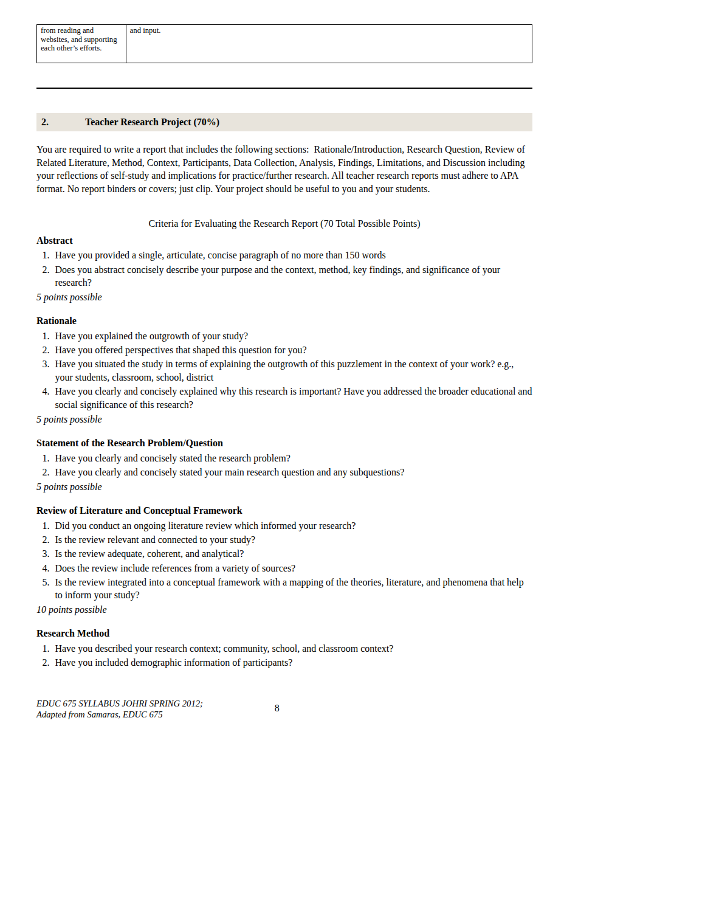| from reading and websites, and supporting each other’s efforts. | and input. |
2. Teacher Research Project (70%)
You are required to write a report that includes the following sections: Rationale/Introduction, Research Question, Review of Related Literature, Method, Context, Participants, Data Collection, Analysis, Findings, Limitations, and Discussion including your reflections of self-study and implications for practice/further research. All teacher research reports must adhere to APA format. No report binders or covers; just clip. Your project should be useful to you and your students.
Criteria for Evaluating the Research Report (70 Total Possible Points)
Abstract
Have you provided a single, articulate, concise paragraph of no more than 150 words
Does you abstract concisely describe your purpose and the context, method, key findings, and significance of your research?
5 points possible
Rationale
Have you explained the outgrowth of your study?
Have you offered perspectives that shaped this question for you?
Have you situated the study in terms of explaining the outgrowth of this puzzlement in the context of your work? e.g., your students, classroom, school, district
Have you clearly and concisely explained why this research is important? Have you addressed the broader educational and social significance of this research?
5 points possible
Statement of the Research Problem/Question
Have you clearly and concisely stated the research problem?
Have you clearly and concisely stated your main research question and any subquestions?
5 points possible
Review of Literature and Conceptual Framework
Did you conduct an ongoing literature review which informed your research?
Is the review relevant and connected to your study?
Is the review adequate, coherent, and analytical?
Does the review include references from a variety of sources?
Is the review integrated into a conceptual framework with a mapping of the theories, literature, and phenomena that help to inform your study?
10 points possible
Research Method
Have you described your research context; community, school, and classroom context?
Have you included demographic information of participants?
8
EDUC 675 SYLLABUS JOHRI SPRING 2012;
Adapted from Samaras, EDUC 675